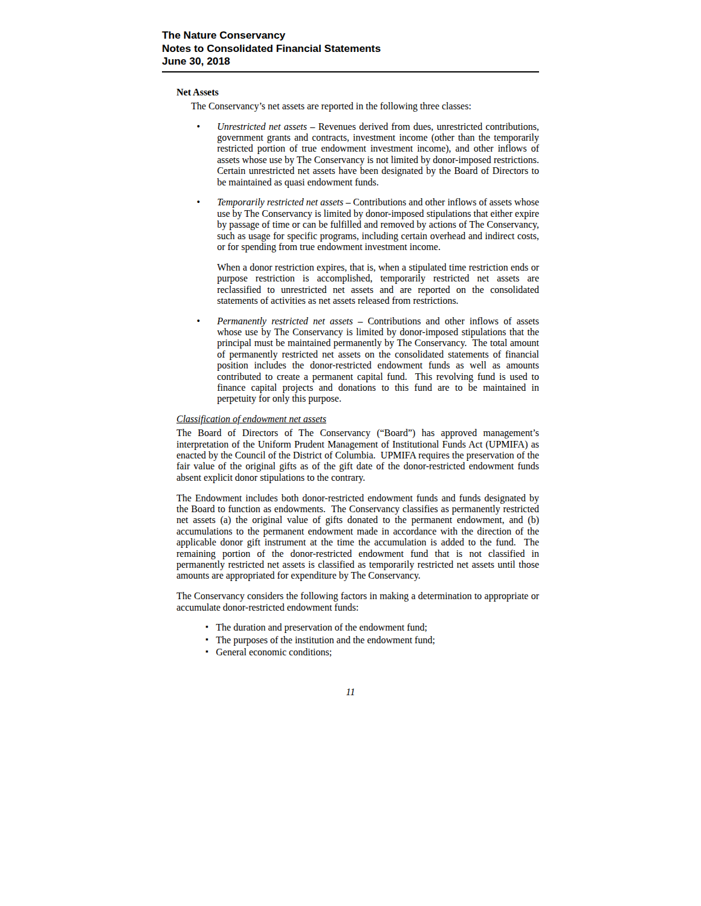The Nature Conservancy
Notes to Consolidated Financial Statements
June 30, 2018
Net Assets
The Conservancy’s net assets are reported in the following three classes:
Unrestricted net assets – Revenues derived from dues, unrestricted contributions, government grants and contracts, investment income (other than the temporarily restricted portion of true endowment investment income), and other inflows of assets whose use by The Conservancy is not limited by donor-imposed restrictions. Certain unrestricted net assets have been designated by the Board of Directors to be maintained as quasi endowment funds.
Temporarily restricted net assets – Contributions and other inflows of assets whose use by The Conservancy is limited by donor-imposed stipulations that either expire by passage of time or can be fulfilled and removed by actions of The Conservancy, such as usage for specific programs, including certain overhead and indirect costs, or for spending from true endowment investment income.
When a donor restriction expires, that is, when a stipulated time restriction ends or purpose restriction is accomplished, temporarily restricted net assets are reclassified to unrestricted net assets and are reported on the consolidated statements of activities as net assets released from restrictions.
Permanently restricted net assets – Contributions and other inflows of assets whose use by The Conservancy is limited by donor-imposed stipulations that the principal must be maintained permanently by The Conservancy. The total amount of permanently restricted net assets on the consolidated statements of financial position includes the donor-restricted endowment funds as well as amounts contributed to create a permanent capital fund. This revolving fund is used to finance capital projects and donations to this fund are to be maintained in perpetuity for only this purpose.
Classification of endowment net assets
The Board of Directors of The Conservancy (“Board”) has approved management’s interpretation of the Uniform Prudent Management of Institutional Funds Act (UPMIFA) as enacted by the Council of the District of Columbia. UPMIFA requires the preservation of the fair value of the original gifts as of the gift date of the donor-restricted endowment funds absent explicit donor stipulations to the contrary.
The Endowment includes both donor-restricted endowment funds and funds designated by the Board to function as endowments. The Conservancy classifies as permanently restricted net assets (a) the original value of gifts donated to the permanent endowment, and (b) accumulations to the permanent endowment made in accordance with the direction of the applicable donor gift instrument at the time the accumulation is added to the fund. The remaining portion of the donor-restricted endowment fund that is not classified in permanently restricted net assets is classified as temporarily restricted net assets until those amounts are appropriated for expenditure by The Conservancy.
The Conservancy considers the following factors in making a determination to appropriate or accumulate donor-restricted endowment funds:
The duration and preservation of the endowment fund;
The purposes of the institution and the endowment fund;
General economic conditions;
11